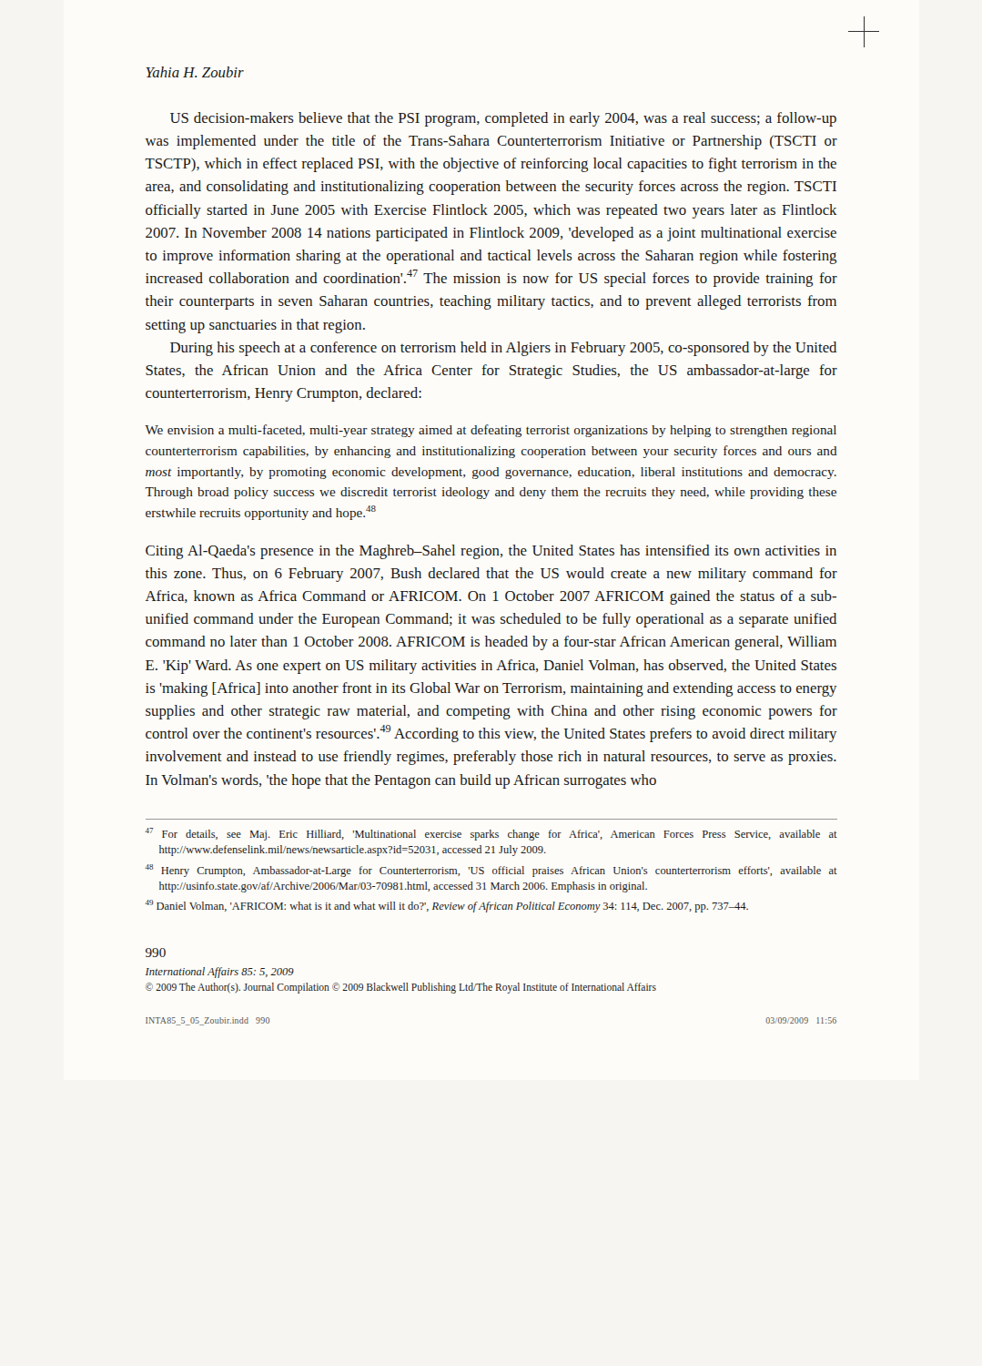Yahia H. Zoubir
US decision-makers believe that the PSI program, completed in early 2004, was a real success; a follow-up was implemented under the title of the Trans-Sahara Counterterrorism Initiative or Partnership (TSCTI or TSCTP), which in effect replaced PSI, with the objective of reinforcing local capacities to fight terrorism in the area, and consolidating and institutionalizing cooperation between the security forces across the region. TSCTI officially started in June 2005 with Exercise Flintlock 2005, which was repeated two years later as Flintlock 2007. In November 2008 14 nations participated in Flintlock 2009, 'developed as a joint multinational exercise to improve information sharing at the operational and tactical levels across the Saharan region while fostering increased collaboration and coordination'.47 The mission is now for US special forces to provide training for their counterparts in seven Saharan countries, teaching military tactics, and to prevent alleged terrorists from setting up sanctuaries in that region.
During his speech at a conference on terrorism held in Algiers in February 2005, co-sponsored by the United States, the African Union and the Africa Center for Strategic Studies, the US ambassador-at-large for counterterrorism, Henry Crumpton, declared:
We envision a multi-faceted, multi-year strategy aimed at defeating terrorist organizations by helping to strengthen regional counterterrorism capabilities, by enhancing and institutionalizing cooperation between your security forces and ours and most importantly, by promoting economic development, good governance, education, liberal institutions and democracy. Through broad policy success we discredit terrorist ideology and deny them the recruits they need, while providing these erstwhile recruits opportunity and hope.48
Citing Al-Qaeda's presence in the Maghreb–Sahel region, the United States has intensified its own activities in this zone. Thus, on 6 February 2007, Bush declared that the US would create a new military command for Africa, known as Africa Command or AFRICOM. On 1 October 2007 AFRICOM gained the status of a sub-unified command under the European Command; it was scheduled to be fully operational as a separate unified command no later than 1 October 2008. AFRICOM is headed by a four-star African American general, William E. 'Kip' Ward. As one expert on US military activities in Africa, Daniel Volman, has observed, the United States is 'making [Africa] into another front in its Global War on Terrorism, maintaining and extending access to energy supplies and other strategic raw material, and competing with China and other rising economic powers for control over the continent's resources'.49 According to this view, the United States prefers to avoid direct military involvement and instead to use friendly regimes, preferably those rich in natural resources, to serve as proxies. In Volman's words, 'the hope that the Pentagon can build up African surrogates who
47 For details, see Maj. Eric Hilliard, 'Multinational exercise sparks change for Africa', American Forces Press Service, available at http://www.defenselink.mil/news/newsarticle.aspx?id=52031, accessed 21 July 2009.
48 Henry Crumpton, Ambassador-at-Large for Counterterrorism, 'US official praises African Union's counterterrorism efforts', available at http://usinfo.state.gov/af/Archive/2006/Mar/03-70981.html, accessed 31 March 2006. Emphasis in original.
49 Daniel Volman, 'AFRICOM: what is it and what will it do?', Review of African Political Economy 34: 114, Dec. 2007, pp. 737–44.
990
International Affairs 85: 5, 2009
© 2009 The Author(s). Journal Compilation © 2009 Blackwell Publishing Ltd/The Royal Institute of International Affairs
INTA85_5_05_Zoubir.indd 990 03/09/2009 11:56